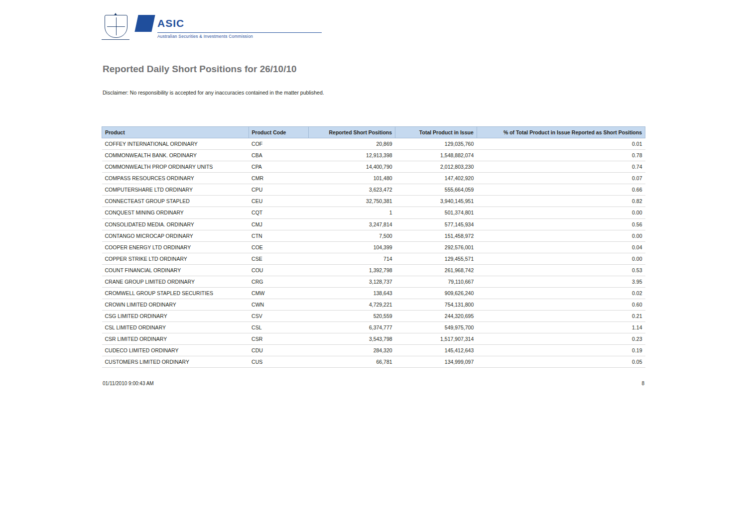ASIC
Australian Securities & Investments Commission
Reported Daily Short Positions for 26/10/10
Disclaimer: No responsibility is accepted for any inaccuracies contained in the matter published.
| Product | Product Code | Reported Short Positions | Total Product in Issue | % of Total Product in Issue Reported as Short Positions |
| --- | --- | --- | --- | --- |
| COFFEY INTERNATIONAL ORDINARY | COF | 20,869 | 129,035,760 | 0.01 |
| COMMONWEALTH BANK. ORDINARY | CBA | 12,913,398 | 1,548,882,074 | 0.78 |
| COMMONWEALTH PROP ORDINARY UNITS | CPA | 14,400,790 | 2,012,803,230 | 0.74 |
| COMPASS RESOURCES ORDINARY | CMR | 101,480 | 147,402,920 | 0.07 |
| COMPUTERSHARE LTD ORDINARY | CPU | 3,623,472 | 555,664,059 | 0.66 |
| CONNECTEAST GROUP STAPLED | CEU | 32,750,381 | 3,940,145,951 | 0.82 |
| CONQUEST MINING ORDINARY | CQT | 1 | 501,374,801 | 0.00 |
| CONSOLIDATED MEDIA. ORDINARY | CMJ | 3,247,814 | 577,145,934 | 0.56 |
| CONTANGO MICROCAP ORDINARY | CTN | 7,500 | 151,458,972 | 0.00 |
| COOPER ENERGY LTD ORDINARY | COE | 104,399 | 292,576,001 | 0.04 |
| COPPER STRIKE LTD ORDINARY | CSE | 714 | 129,455,571 | 0.00 |
| COUNT FINANCIAL ORDINARY | COU | 1,392,798 | 261,968,742 | 0.53 |
| CRANE GROUP LIMITED ORDINARY | CRG | 3,128,737 | 79,110,667 | 3.95 |
| CROMWELL GROUP STAPLED SECURITIES | CMW | 138,643 | 909,626,240 | 0.02 |
| CROWN LIMITED ORDINARY | CWN | 4,729,221 | 754,131,800 | 0.60 |
| CSG LIMITED ORDINARY | CSV | 520,559 | 244,320,695 | 0.21 |
| CSL LIMITED ORDINARY | CSL | 6,374,777 | 549,975,700 | 1.14 |
| CSR LIMITED ORDINARY | CSR | 3,543,798 | 1,517,907,314 | 0.23 |
| CUDECO LIMITED ORDINARY | CDU | 284,320 | 145,412,643 | 0.19 |
| CUSTOMERS LIMITED ORDINARY | CUS | 66,781 | 134,999,097 | 0.05 |
01/11/2010 9:00:43 AM
8